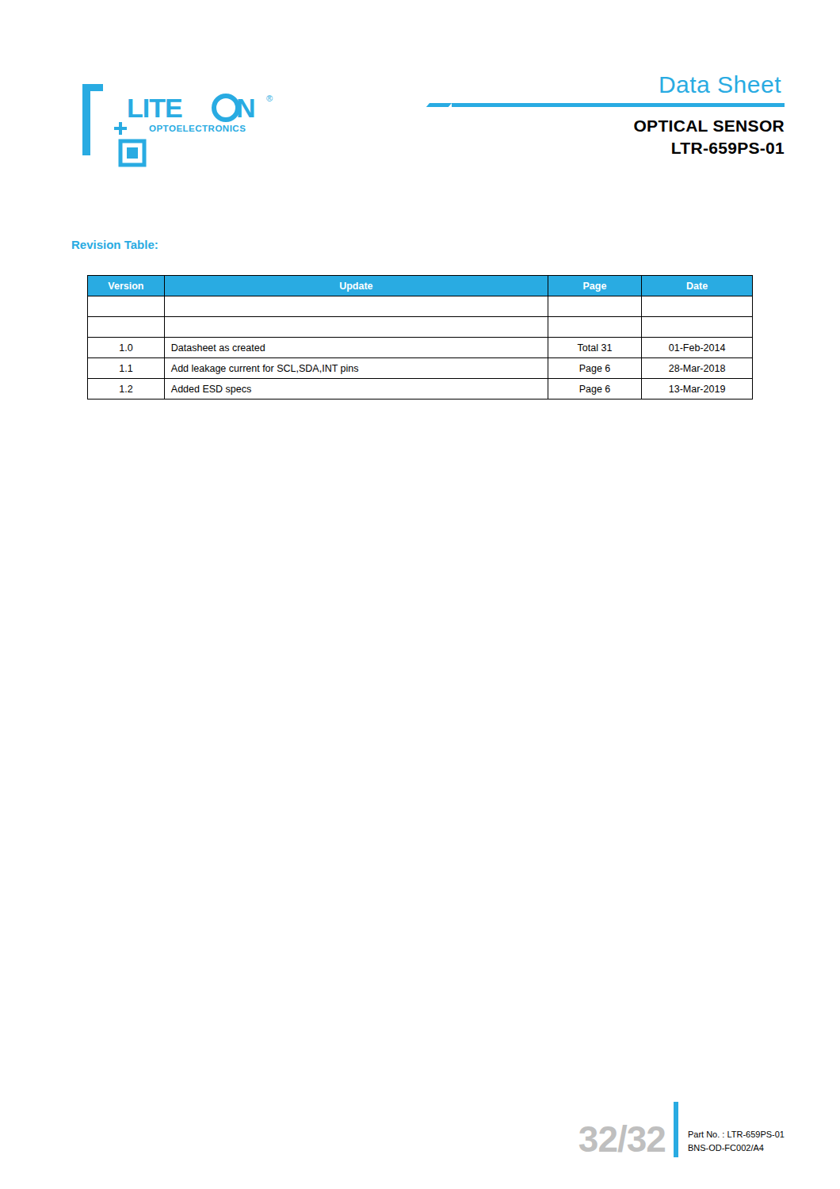LITE N ® OPTOELECTRONICS
Data Sheet
OPTICAL SENSOR
LTR-659PS-01
Revision Table:
| Version | Update | Page | Date |
| --- | --- | --- | --- |
| 1.0 | Datasheet as created | Total 31 | 01-Feb-2014 |
| 1.1 | Add leakage current for SCL,SDA,INT pins | Page 6 | 28-Mar-2018 |
| 1.2 | Added ESD specs | Page 6 | 13-Mar-2019 |
32/32
Part No. : LTR-659PS-01
BNS-OD-FC002/A4